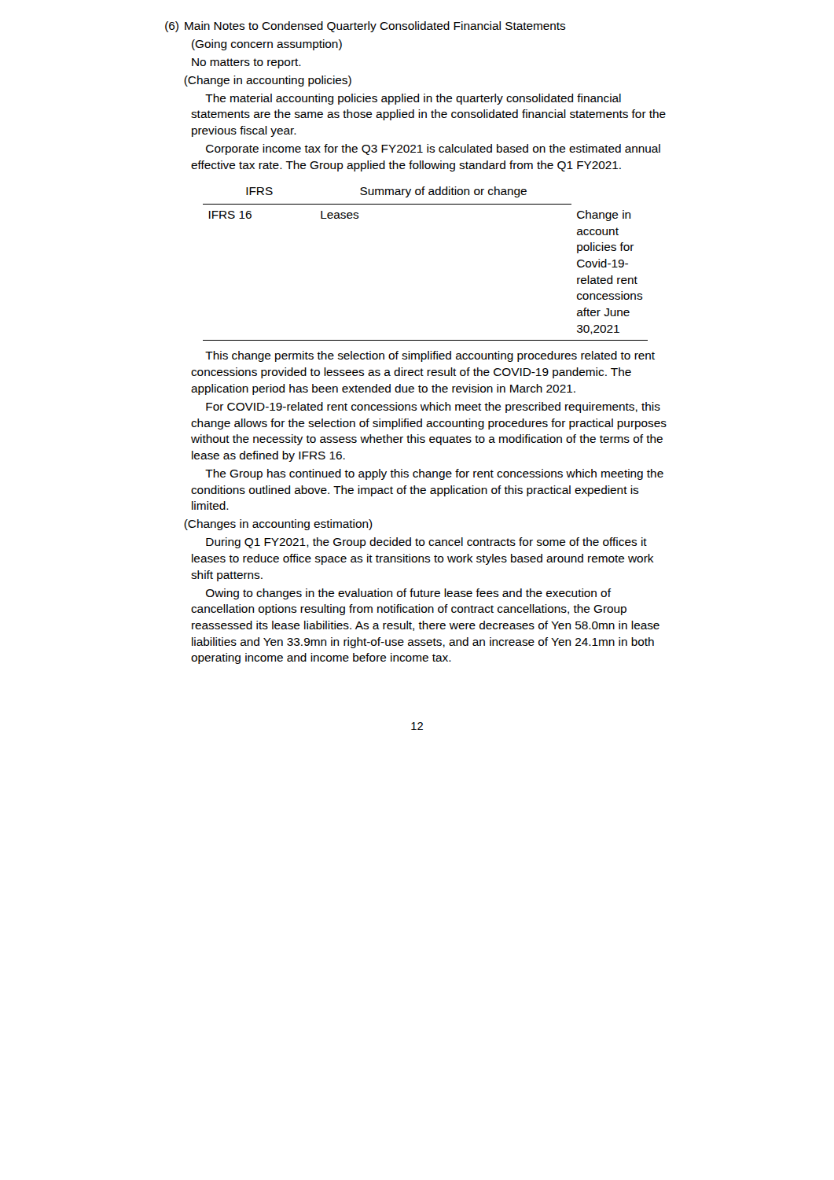(6) Main Notes to Condensed Quarterly Consolidated Financial Statements
(Going concern assumption)
No matters to report.
(Change in accounting policies)
The material accounting policies applied in the quarterly consolidated financial statements are the same as those applied in the consolidated financial statements for the previous fiscal year.
Corporate income tax for the Q3 FY2021 is calculated based on the estimated annual effective tax rate. The Group applied the following standard from the Q1 FY2021.
| IFRS | Summary of addition or change |
| --- | --- |
| IFRS 16 | Leases | Change in account policies for Covid-19-related rent concessions after June 30,2021 |
This change permits the selection of simplified accounting procedures related to rent concessions provided to lessees as a direct result of the COVID-19 pandemic. The application period has been extended due to the revision in March 2021.
For COVID-19-related rent concessions which meet the prescribed requirements, this change allows for the selection of simplified accounting procedures for practical purposes without the necessity to assess whether this equates to a modification of the terms of the lease as defined by IFRS 16.
The Group has continued to apply this change for rent concessions which meeting the conditions outlined above. The impact of the application of this practical expedient is limited.
(Changes in accounting estimation)
During Q1 FY2021, the Group decided to cancel contracts for some of the offices it leases to reduce office space as it transitions to work styles based around remote work shift patterns.
Owing to changes in the evaluation of future lease fees and the execution of cancellation options resulting from notification of contract cancellations, the Group reassessed its lease liabilities. As a result, there were decreases of Yen 58.0mn in lease liabilities and Yen 33.9mn in right-of-use assets, and an increase of Yen 24.1mn in both operating income and income before income tax.
12